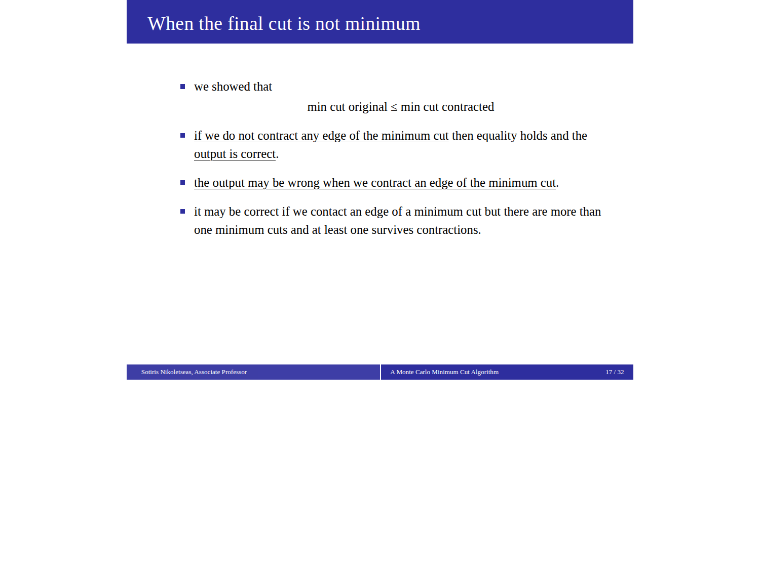When the final cut is not minimum
we showed that min cut original ≤ min cut contracted
if we do not contract any edge of the minimum cut then equality holds and the output is correct.
the output may be wrong when we contract an edge of the minimum cut.
it may be correct if we contact an edge of a minimum cut but there are more than one minimum cuts and at least one survives contractions.
Sotiris Nikoletseas, Associate Professor
A Monte Carlo Minimum Cut Algorithm 17 / 32